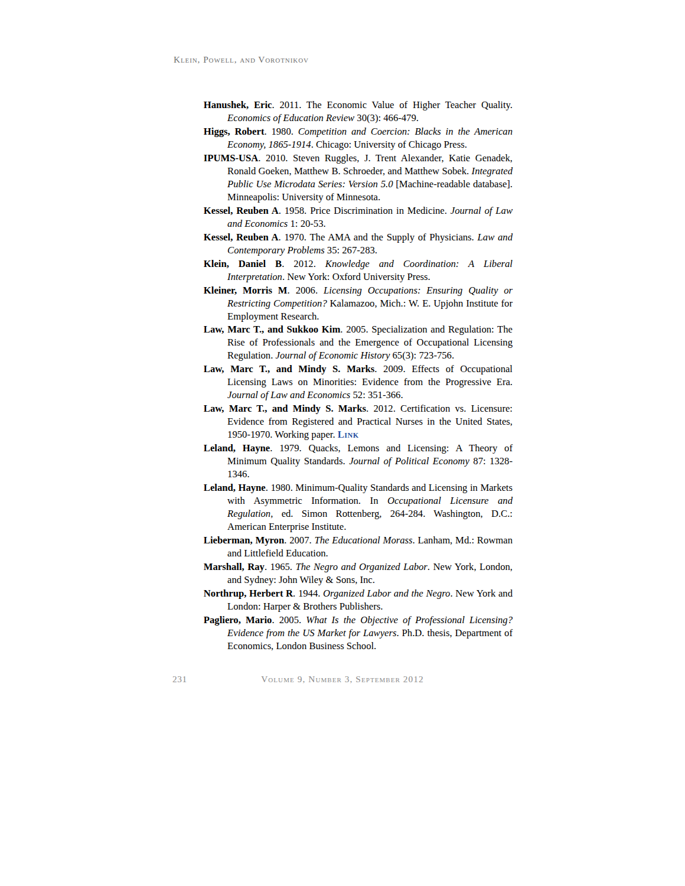Klein, Powell, and Vorotnikov
Hanushek, Eric. 2011. The Economic Value of Higher Teacher Quality. Economics of Education Review 30(3): 466-479.
Higgs, Robert. 1980. Competition and Coercion: Blacks in the American Economy, 1865-1914. Chicago: University of Chicago Press.
IPUMS-USA. 2010. Steven Ruggles, J. Trent Alexander, Katie Genadek, Ronald Goeken, Matthew B. Schroeder, and Matthew Sobek. Integrated Public Use Microdata Series: Version 5.0 [Machine-readable database]. Minneapolis: University of Minnesota.
Kessel, Reuben A. 1958. Price Discrimination in Medicine. Journal of Law and Economics 1: 20-53.
Kessel, Reuben A. 1970. The AMA and the Supply of Physicians. Law and Contemporary Problems 35: 267-283.
Klein, Daniel B. 2012. Knowledge and Coordination: A Liberal Interpretation. New York: Oxford University Press.
Kleiner, Morris M. 2006. Licensing Occupations: Ensuring Quality or Restricting Competition? Kalamazoo, Mich.: W. E. Upjohn Institute for Employment Research.
Law, Marc T., and Sukkoo Kim. 2005. Specialization and Regulation: The Rise of Professionals and the Emergence of Occupational Licensing Regulation. Journal of Economic History 65(3): 723-756.
Law, Marc T., and Mindy S. Marks. 2009. Effects of Occupational Licensing Laws on Minorities: Evidence from the Progressive Era. Journal of Law and Economics 52: 351-366.
Law, Marc T., and Mindy S. Marks. 2012. Certification vs. Licensure: Evidence from Registered and Practical Nurses in the United States, 1950-1970. Working paper. Link
Leland, Hayne. 1979. Quacks, Lemons and Licensing: A Theory of Minimum Quality Standards. Journal of Political Economy 87: 1328-1346.
Leland, Hayne. 1980. Minimum-Quality Standards and Licensing in Markets with Asymmetric Information. In Occupational Licensure and Regulation, ed. Simon Rottenberg, 264-284. Washington, D.C.: American Enterprise Institute.
Lieberman, Myron. 2007. The Educational Morass. Lanham, Md.: Rowman and Littlefield Education.
Marshall, Ray. 1965. The Negro and Organized Labor. New York, London, and Sydney: John Wiley & Sons, Inc.
Northrup, Herbert R. 1944. Organized Labor and the Negro. New York and London: Harper & Brothers Publishers.
Pagliero, Mario. 2005. What Is the Objective of Professional Licensing? Evidence from the US Market for Lawyers. Ph.D. thesis, Department of Economics, London Business School.
231
Volume 9, Number 3, September 2012